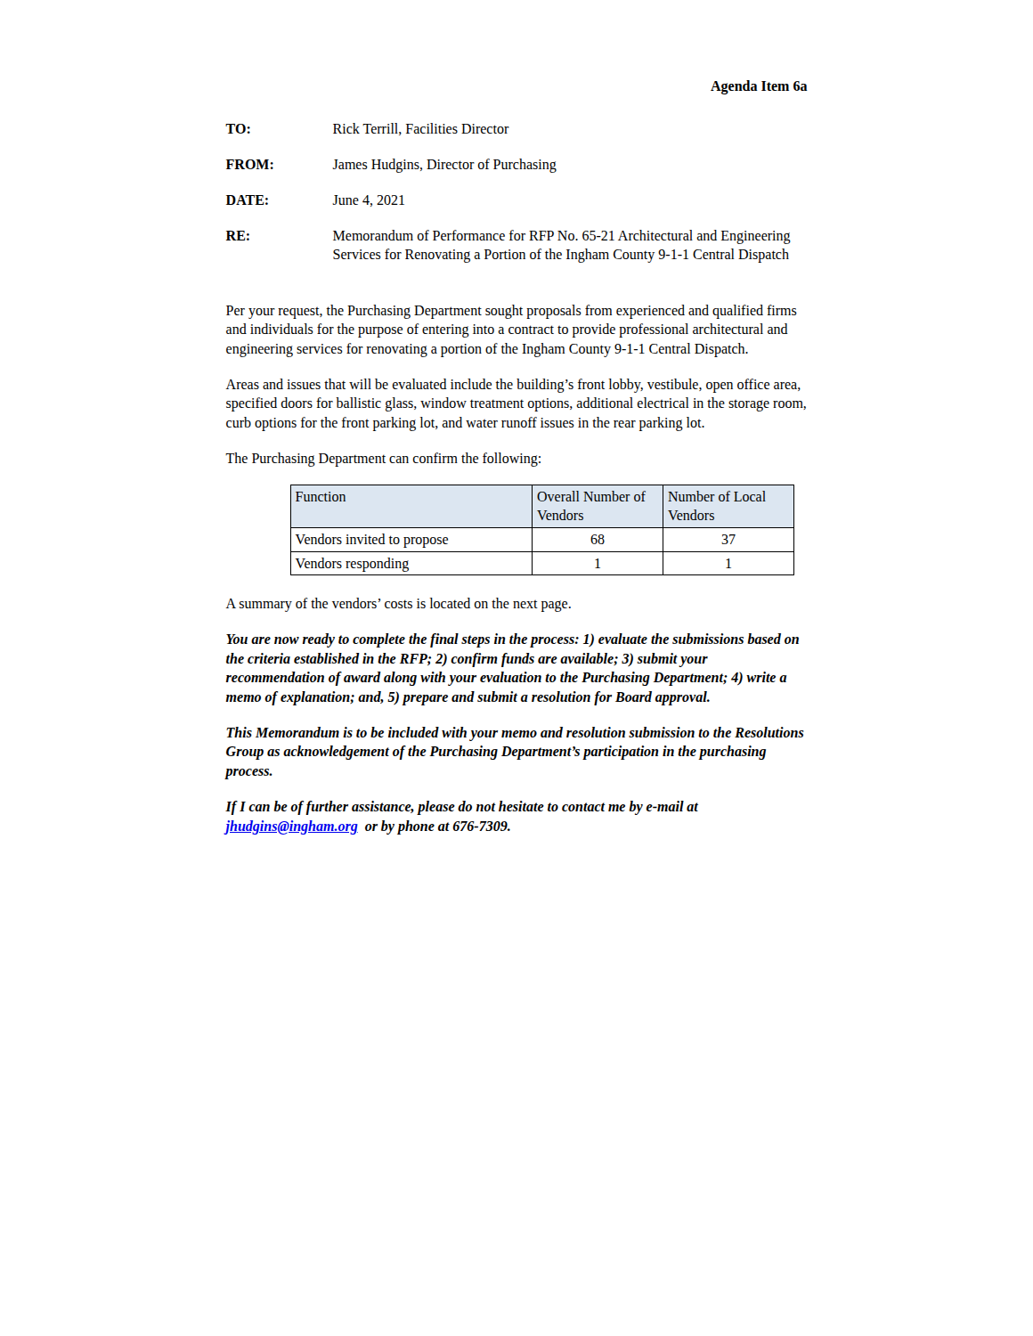Agenda Item 6a
| TO: | Rick Terrill, Facilities Director |
| FROM: | James Hudgins, Director of Purchasing |
| DATE: | June 4, 2021 |
| RE: | Memorandum of Performance for RFP No. 65-21 Architectural and Engineering Services for Renovating a Portion of the Ingham County 9-1-1 Central Dispatch |
Per your request, the Purchasing Department sought proposals from experienced and qualified firms and individuals for the purpose of entering into a contract to provide professional architectural and engineering services for renovating a portion of the Ingham County 9-1-1 Central Dispatch.
Areas and issues that will be evaluated include the building’s front lobby, vestibule, open office area, specified doors for ballistic glass, window treatment options, additional electrical in the storage room, curb options for the front parking lot, and water runoff issues in the rear parking lot.
The Purchasing Department can confirm the following:
| Function | Overall Number of Vendors | Number of Local Vendors |
| --- | --- | --- |
| Vendors invited to propose | 68 | 37 |
| Vendors responding | 1 | 1 |
A summary of the vendors’ costs is located on the next page.
You are now ready to complete the final steps in the process: 1) evaluate the submissions based on the criteria established in the RFP; 2) confirm funds are available; 3) submit your recommendation of award along with your evaluation to the Purchasing Department; 4) write a memo of explanation; and, 5) prepare and submit a resolution for Board approval.
This Memorandum is to be included with your memo and resolution submission to the Resolutions Group as acknowledgement of the Purchasing Department’s participation in the purchasing process.
If I can be of further assistance, please do not hesitate to contact me by e-mail at jhudgins@ingham.org or by phone at 676-7309.